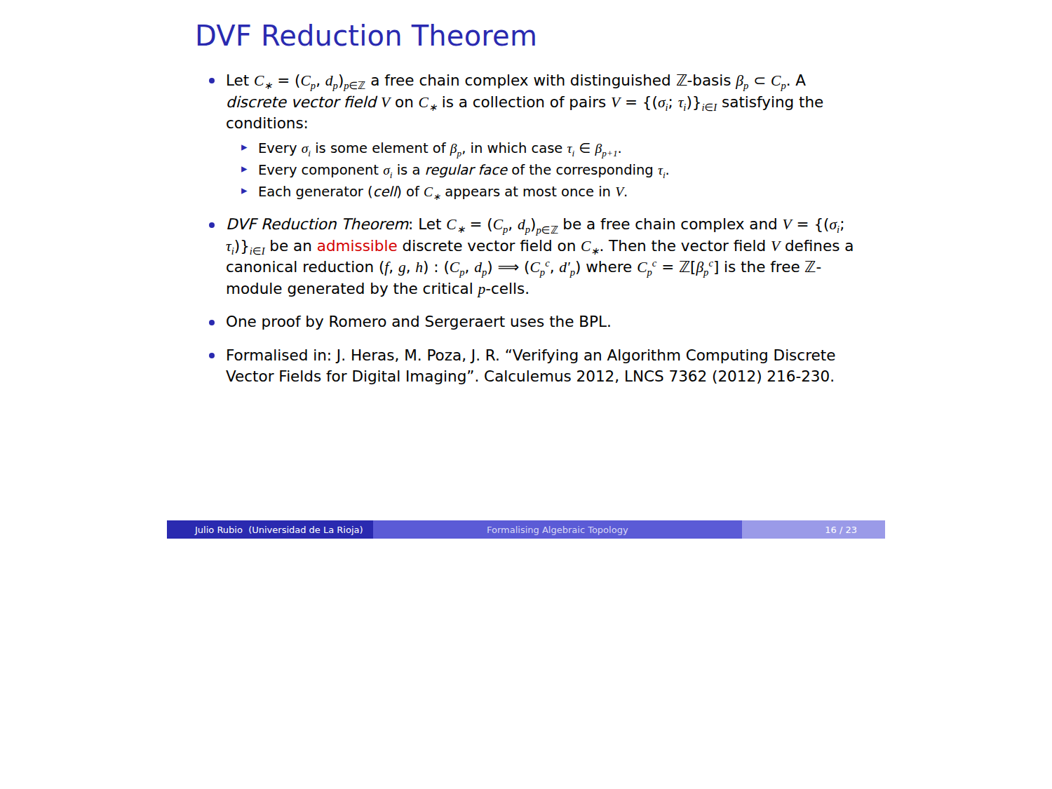DVF Reduction Theorem
Let C∗ = (Cp, dp)p∈ℤ a free chain complex with distinguished ℤ-basis βp ⊂ Cp. A discrete vector field V on C∗ is a collection of pairs V = {(σi; τi)}i∈I satisfying the conditions:
Every σi is some element of βp, in which case τi ∈ βp+1.
Every component σi is a regular face of the corresponding τi.
Each generator (cell) of C∗ appears at most once in V.
DVF Reduction Theorem: Let C∗ = (Cp, dp)p∈ℤ be a free chain complex and V = {(σi; τi)}i∈I be an admissible discrete vector field on C∗. Then the vector field V defines a canonical reduction (f, g, h) : (Cp, dp) ⟹ (Cpc, d′p) where Cpc = ℤ[βpc] is the free ℤ-module generated by the critical p-cells.
One proof by Romero and Sergeraert uses the BPL.
Formalised in: J. Heras, M. Poza, J. R. “Verifying an Algorithm Computing Discrete Vector Fields for Digital Imaging”. Calculemus 2012, LNCS 7362 (2012) 216-230.
Julio Rubio (Universidad de La Rioja)
Formalising Algebraic Topology
16 / 23